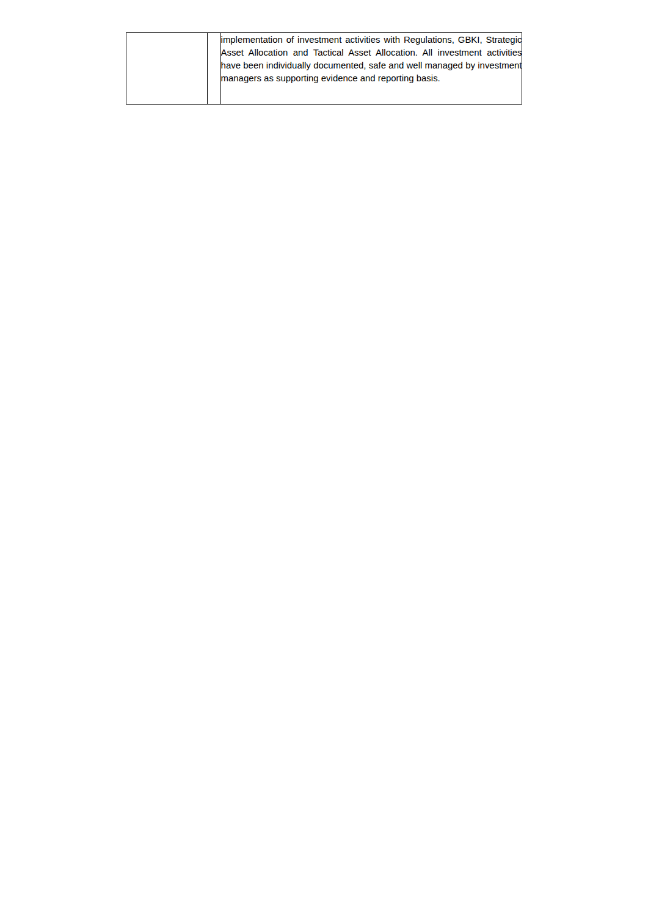| | | implementation of investment activities with Regulations, GBKI, Strategic Asset Allocation and Tactical Asset Allocation. All investment activities have been individually documented, safe and well managed by investment managers as supporting evidence and reporting basis. |